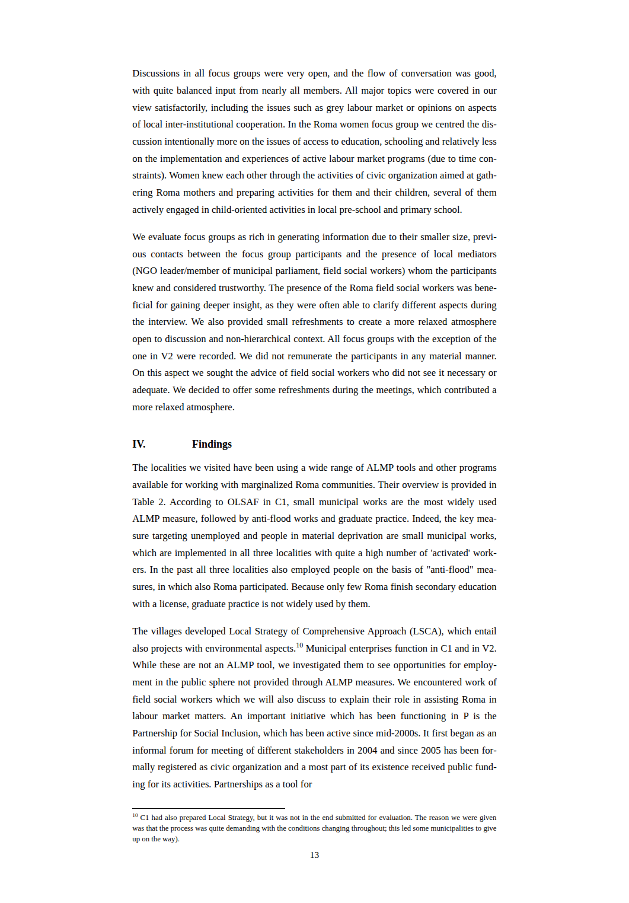Discussions in all focus groups were very open, and the flow of conversation was good, with quite balanced input from nearly all members. All major topics were covered in our view satisfactorily, including the issues such as grey labour market or opinions on aspects of local inter-institutional cooperation. In the Roma women focus group we centred the discussion intentionally more on the issues of access to education, schooling and relatively less on the implementation and experiences of active labour market programs (due to time constraints). Women knew each other through the activities of civic organization aimed at gathering Roma mothers and preparing activities for them and their children, several of them actively engaged in child-oriented activities in local pre-school and primary school.
We evaluate focus groups as rich in generating information due to their smaller size, previous contacts between the focus group participants and the presence of local mediators (NGO leader/member of municipal parliament, field social workers) whom the participants knew and considered trustworthy. The presence of the Roma field social workers was beneficial for gaining deeper insight, as they were often able to clarify different aspects during the interview. We also provided small refreshments to create a more relaxed atmosphere open to discussion and non-hierarchical context. All focus groups with the exception of the one in V2 were recorded. We did not remunerate the participants in any material manner. On this aspect we sought the advice of field social workers who did not see it necessary or adequate. We decided to offer some refreshments during the meetings, which contributed a more relaxed atmosphere.
IV. Findings
The localities we visited have been using a wide range of ALMP tools and other programs available for working with marginalized Roma communities. Their overview is provided in Table 2. According to OLSAF in C1, small municipal works are the most widely used ALMP measure, followed by anti-flood works and graduate practice. Indeed, the key measure targeting unemployed and people in material deprivation are small municipal works, which are implemented in all three localities with quite a high number of 'activated' workers. In the past all three localities also employed people on the basis of "anti-flood" measures, in which also Roma participated. Because only few Roma finish secondary education with a license, graduate practice is not widely used by them.
The villages developed Local Strategy of Comprehensive Approach (LSCA), which entail also projects with environmental aspects.10 Municipal enterprises function in C1 and in V2. While these are not an ALMP tool, we investigated them to see opportunities for employment in the public sphere not provided through ALMP measures. We encountered work of field social workers which we will also discuss to explain their role in assisting Roma in labour market matters. An important initiative which has been functioning in P is the Partnership for Social Inclusion, which has been active since mid-2000s. It first began as an informal forum for meeting of different stakeholders in 2004 and since 2005 has been formally registered as civic organization and a most part of its existence received public funding for its activities. Partnerships as a tool for
10 C1 had also prepared Local Strategy, but it was not in the end submitted for evaluation. The reason we were given was that the process was quite demanding with the conditions changing throughout; this led some municipalities to give up on the way).
13